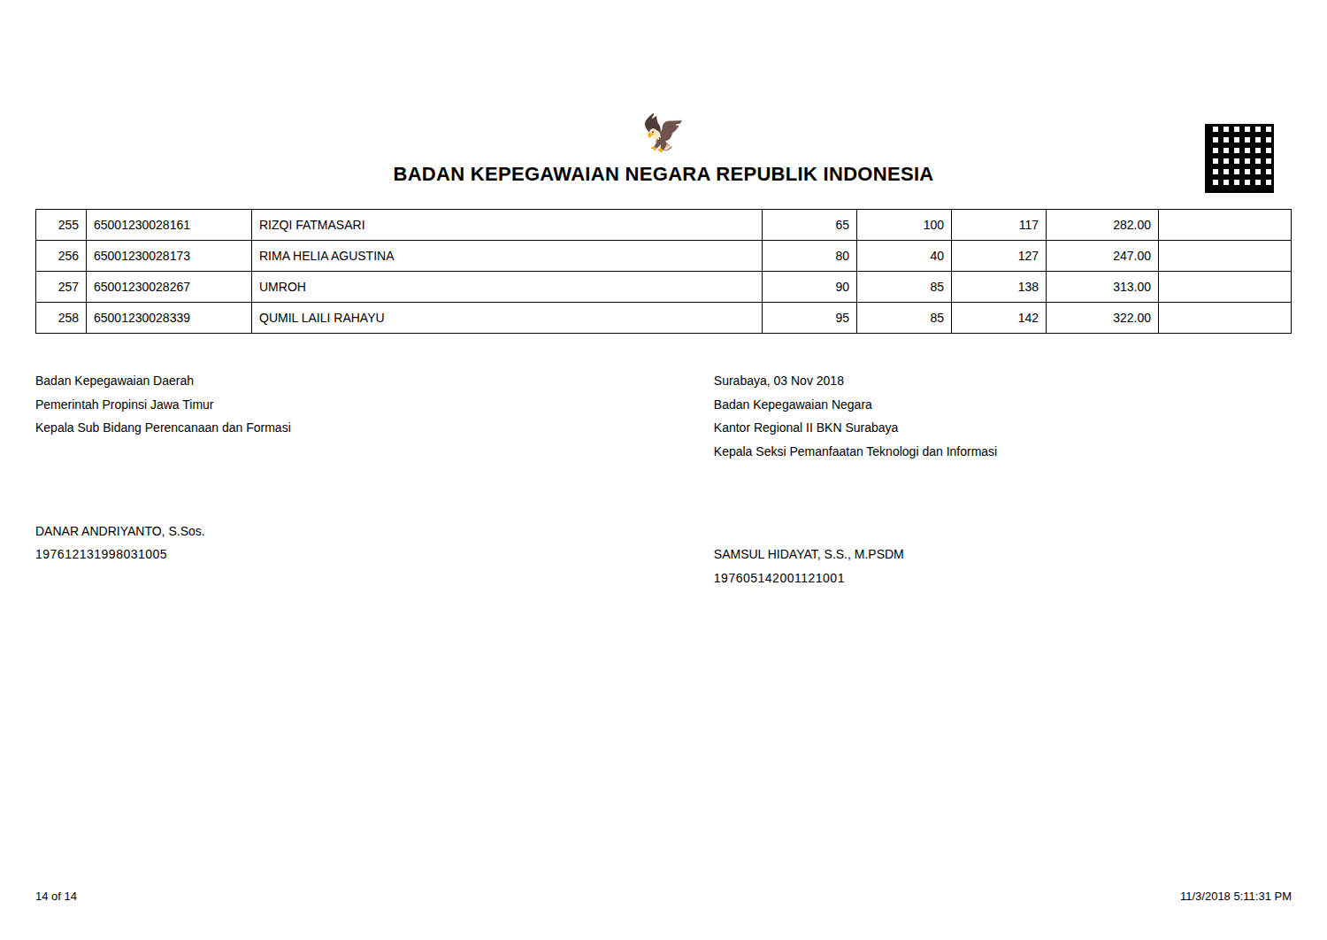🦅
BADAN KEPEGAWAIAN NEGARA REPUBLIK INDONESIA
| 255 | 65001230028161 | RIZQI FATMASARI | 65 | 100 | 117 | 282.00 | |
| 256 | 65001230028173 | RIMA HELIA AGUSTINA | 80 | 40 | 127 | 247.00 | |
| 257 | 65001230028267 | UMROH | 90 | 85 | 138 | 313.00 | |
| 258 | 65001230028339 | QUMIL LAILI RAHAYU | 95 | 85 | 142 | 322.00 | |
Badan Kepegawaian Daerah
Pemerintah Propinsi Jawa Timur
Kepala Sub Bidang Perencanaan dan Formasi
DANAR ANDRIYANTO, S.Sos.
197612131998031005
Surabaya, 03 Nov 2018
Badan Kepegawaian Negara
Kantor Regional II BKN Surabaya
Kepala Seksi Pemanfaatan Teknologi dan Informasi
SAMSUL HIDAYAT, S.S., M.PSDM
197605142001121001
14 of 14
11/3/2018 5:11:31 PM